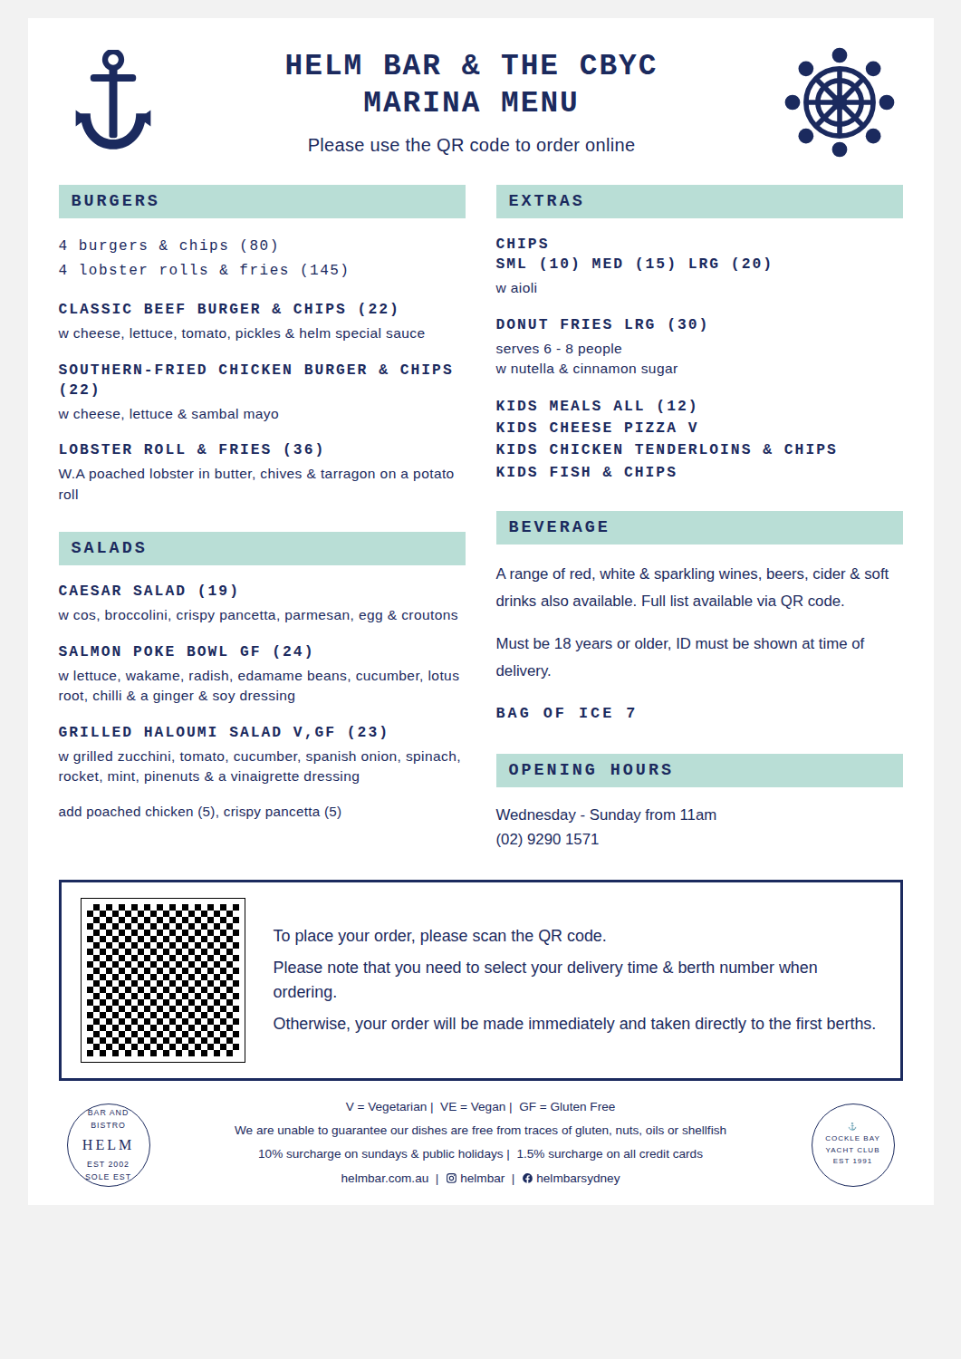Helm Bar & The CBYC
Marina Menu
Please use the QR code to order online
Burgers
4 burgers & chips (80)
4 lobster rolls & fries (145)
Classic Beef Burger & Chips (22)
w cheese, lettuce, tomato, pickles & helm special sauce
Southern-Fried Chicken Burger & Chips (22)
w cheese, lettuce & sambal mayo
Lobster Roll & Fries (36)
W.A poached lobster in butter, chives & tarragon on a potato roll
Salads
Caesar Salad (19)
w cos, broccolini, crispy pancetta, parmesan, egg & croutons
Salmon Poke Bowl GF (24)
w lettuce, wakame, radish, edamame beans, cucumber, lotus root, chilli & a ginger & soy dressing
Grilled Haloumi Salad V,GF (23)
w grilled zucchini, tomato, cucumber, spanish onion, spinach, rocket, mint, pinenuts & a vinaigrette dressing
add poached chicken (5), crispy pancetta (5)
Extras
Chips
SML (10) MED (15) LRG (20)
w aioli
Donut Fries LRG (30)
serves 6 - 8 people
w nutella & cinnamon sugar
Kids Meals All (12)
Kids Cheese Pizza V
Kids Chicken Tenderloins & Chips
Kids Fish & Chips
Beverage
A range of red, white & sparkling wines, beers, cider & soft drinks also available. Full list available via QR code.
Must be 18 years or older, ID must be shown at time of delivery.
Bag of Ice 7
Opening Hours
Wednesday - Sunday from 11am
(02) 9290 1571
To place your order, please scan the QR code.
Please note that you need to select your delivery time & berth number when ordering.
Otherwise, your order will be made immediately and taken directly to the first berths.
Bar and Bistro HELM Est 2002 Sole Est
V = Vegetarian | VE = Vegan | GF = Gluten Free
We are unable to guarantee our dishes are free from traces of gluten, nuts, oils or shellfish
10% surcharge on sundays & public holidays | 1.5% surcharge on all credit cards
helmbar.com.au | helmbar | helmbarsydney
⚓ Cockle Bay Yacht Club Est 1991